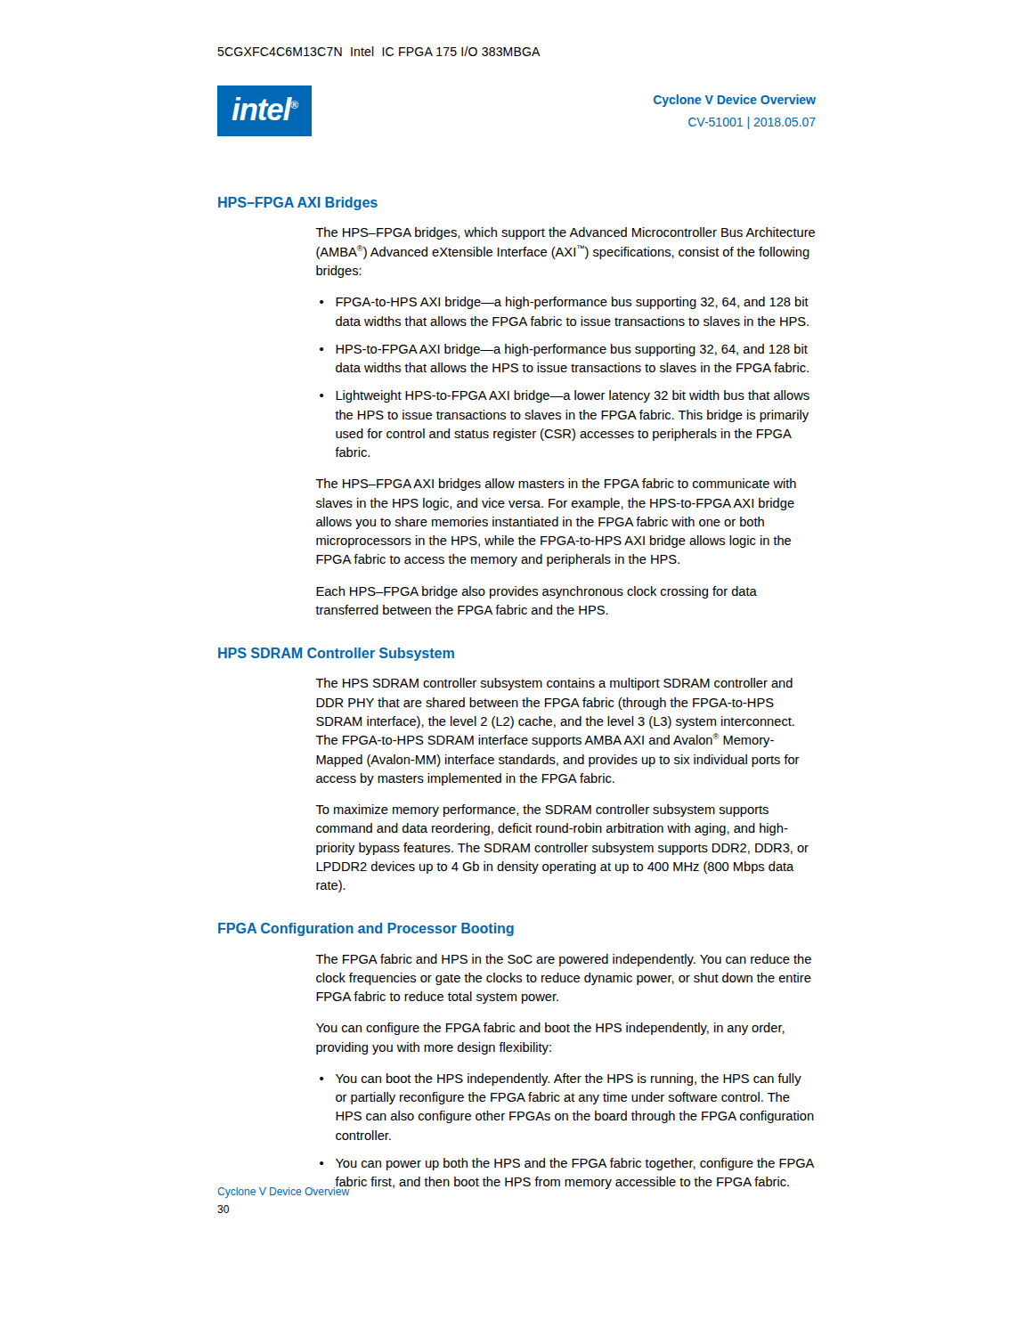5CGXFC4C6M13C7N Intel IC FPGA 175 I/O 383MBGA
intel®
Cyclone V Device Overview
CV-51001 | 2018.05.07
HPS–FPGA AXI Bridges
The HPS–FPGA bridges, which support the Advanced Microcontroller Bus Architecture (AMBA®) Advanced eXtensible Interface (AXI™) specifications, consist of the following bridges:
FPGA-to-HPS AXI bridge—a high-performance bus supporting 32, 64, and 128 bit data widths that allows the FPGA fabric to issue transactions to slaves in the HPS.
HPS-to-FPGA AXI bridge—a high-performance bus supporting 32, 64, and 128 bit data widths that allows the HPS to issue transactions to slaves in the FPGA fabric.
Lightweight HPS-to-FPGA AXI bridge—a lower latency 32 bit width bus that allows the HPS to issue transactions to slaves in the FPGA fabric. This bridge is primarily used for control and status register (CSR) accesses to peripherals in the FPGA fabric.
The HPS–FPGA AXI bridges allow masters in the FPGA fabric to communicate with slaves in the HPS logic, and vice versa. For example, the HPS-to-FPGA AXI bridge allows you to share memories instantiated in the FPGA fabric with one or both microprocessors in the HPS, while the FPGA-to-HPS AXI bridge allows logic in the FPGA fabric to access the memory and peripherals in the HPS.
Each HPS–FPGA bridge also provides asynchronous clock crossing for data transferred between the FPGA fabric and the HPS.
HPS SDRAM Controller Subsystem
The HPS SDRAM controller subsystem contains a multiport SDRAM controller and DDR PHY that are shared between the FPGA fabric (through the FPGA-to-HPS SDRAM interface), the level 2 (L2) cache, and the level 3 (L3) system interconnect. The FPGA-to-HPS SDRAM interface supports AMBA AXI and Avalon® Memory-Mapped (Avalon-MM) interface standards, and provides up to six individual ports for access by masters implemented in the FPGA fabric.
To maximize memory performance, the SDRAM controller subsystem supports command and data reordering, deficit round-robin arbitration with aging, and high-priority bypass features. The SDRAM controller subsystem supports DDR2, DDR3, or LPDDR2 devices up to 4 Gb in density operating at up to 400 MHz (800 Mbps data rate).
FPGA Configuration and Processor Booting
The FPGA fabric and HPS in the SoC are powered independently. You can reduce the clock frequencies or gate the clocks to reduce dynamic power, or shut down the entire FPGA fabric to reduce total system power.
You can configure the FPGA fabric and boot the HPS independently, in any order, providing you with more design flexibility:
You can boot the HPS independently. After the HPS is running, the HPS can fully or partially reconfigure the FPGA fabric at any time under software control. The HPS can also configure other FPGAs on the board through the FPGA configuration controller.
You can power up both the HPS and the FPGA fabric together, configure the FPGA fabric first, and then boot the HPS from memory accessible to the FPGA fabric.
Cyclone V Device Overview
30